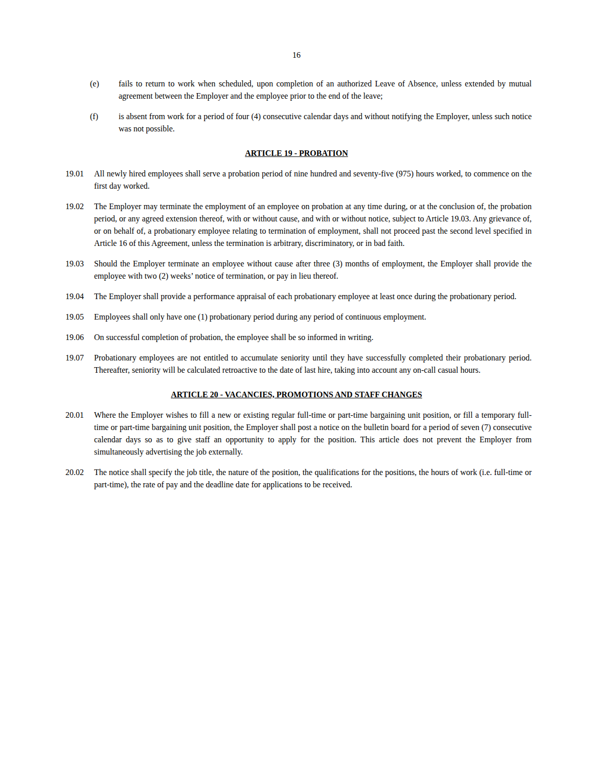16
(e)
fails to return to work when scheduled, upon completion of an authorized Leave of Absence, unless extended by mutual agreement between the Employer and the employee prior to the end of the leave;
(f)
is absent from work for a period of four (4) consecutive calendar days and without notifying the Employer, unless such notice was not possible.
ARTICLE 19 - PROBATION
19.01
All newly hired employees shall serve a probation period of nine hundred and seventy-five (975) hours worked, to commence on the first day worked.
19.02
The Employer may terminate the employment of an employee on probation at any time during, or at the conclusion of, the probation period, or any agreed extension thereof, with or without cause, and with or without notice, subject to Article 19.03. Any grievance of, or on behalf of, a probationary employee relating to termination of employment, shall not proceed past the second level specified in Article 16 of this Agreement, unless the termination is arbitrary, discriminatory, or in bad faith.
19.03
Should the Employer terminate an employee without cause after three (3) months of employment, the Employer shall provide the employee with two (2) weeks’ notice of termination, or pay in lieu thereof.
19.04
The Employer shall provide a performance appraisal of each probationary employee at least once during the probationary period.
19.05
Employees shall only have one (1) probationary period during any period of continuous employment.
19.06
On successful completion of probation, the employee shall be so informed in writing.
19.07
Probationary employees are not entitled to accumulate seniority until they have successfully completed their probationary period. Thereafter, seniority will be calculated retroactive to the date of last hire, taking into account any on-call casual hours.
ARTICLE 20 - VACANCIES, PROMOTIONS AND STAFF CHANGES
20.01
Where the Employer wishes to fill a new or existing regular full-time or part-time bargaining unit position, or fill a temporary full-time or part-time bargaining unit position, the Employer shall post a notice on the bulletin board for a period of seven (7) consecutive calendar days so as to give staff an opportunity to apply for the position. This article does not prevent the Employer from simultaneously advertising the job externally.
20.02
The notice shall specify the job title, the nature of the position, the qualifications for the positions, the hours of work (i.e. full-time or part-time), the rate of pay and the deadline date for applications to be received.